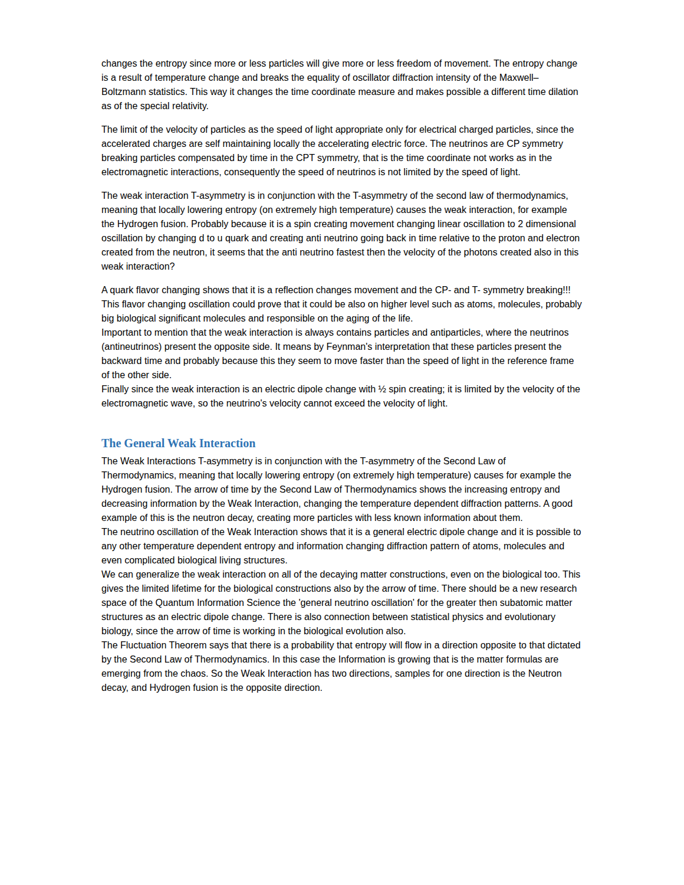changes the entropy since more or less particles will give more or less freedom of movement. The entropy change is a result of temperature change and breaks the equality of oscillator diffraction intensity of the Maxwell–Boltzmann statistics. This way it changes the time coordinate measure and makes possible a different time dilation as of the special relativity.
The limit of the velocity of particles as the speed of light appropriate only for electrical charged particles, since the accelerated charges are self maintaining locally the accelerating electric force. The neutrinos are CP symmetry breaking particles compensated by time in the CPT symmetry, that is the time coordinate not works as in the electromagnetic interactions, consequently the speed of neutrinos is not limited by the speed of light.
The weak interaction T-asymmetry is in conjunction with the T-asymmetry of the second law of thermodynamics, meaning that locally lowering entropy (on extremely high temperature) causes the weak interaction, for example the Hydrogen fusion. Probably because it is a spin creating movement changing linear oscillation to 2 dimensional oscillation by changing d to u quark and creating anti neutrino going back in time relative to the proton and electron created from the neutron, it seems that the anti neutrino fastest then the velocity of the photons created also in this weak interaction?
A quark flavor changing shows that it is a reflection changes movement and the CP- and T- symmetry breaking!!! This flavor changing oscillation could prove that it could be also on higher level such as atoms, molecules, probably big biological significant molecules and responsible on the aging of the life.
Important to mention that the weak interaction is always contains particles and antiparticles, where the neutrinos (antineutrinos) present the opposite side. It means by Feynman's interpretation that these particles present the backward time and probably because this they seem to move faster than the speed of light in the reference frame of the other side.
Finally since the weak interaction is an electric dipole change with ½ spin creating; it is limited by the velocity of the electromagnetic wave, so the neutrino's velocity cannot exceed the velocity of light.
The General Weak Interaction
The Weak Interactions T-asymmetry is in conjunction with the T-asymmetry of the Second Law of Thermodynamics, meaning that locally lowering entropy (on extremely high temperature) causes for example the Hydrogen fusion. The arrow of time by the Second Law of Thermodynamics shows the increasing entropy and decreasing information by the Weak Interaction, changing the temperature dependent diffraction patterns. A good example of this is the neutron decay, creating more particles with less known information about them.
The neutrino oscillation of the Weak Interaction shows that it is a general electric dipole change and it is possible to any other temperature dependent entropy and information changing diffraction pattern of atoms, molecules and even complicated biological living structures.
We can generalize the weak interaction on all of the decaying matter constructions, even on the biological too. This gives the limited lifetime for the biological constructions also by the arrow of time. There should be a new research space of the Quantum Information Science the 'general neutrino oscillation' for the greater then subatomic matter structures as an electric dipole change. There is also connection between statistical physics and evolutionary biology, since the arrow of time is working in the biological evolution also.
The Fluctuation Theorem says that there is a probability that entropy will flow in a direction opposite to that dictated by the Second Law of Thermodynamics. In this case the Information is growing that is the matter formulas are emerging from the chaos. So the Weak Interaction has two directions, samples for one direction is the Neutron decay, and Hydrogen fusion is the opposite direction.